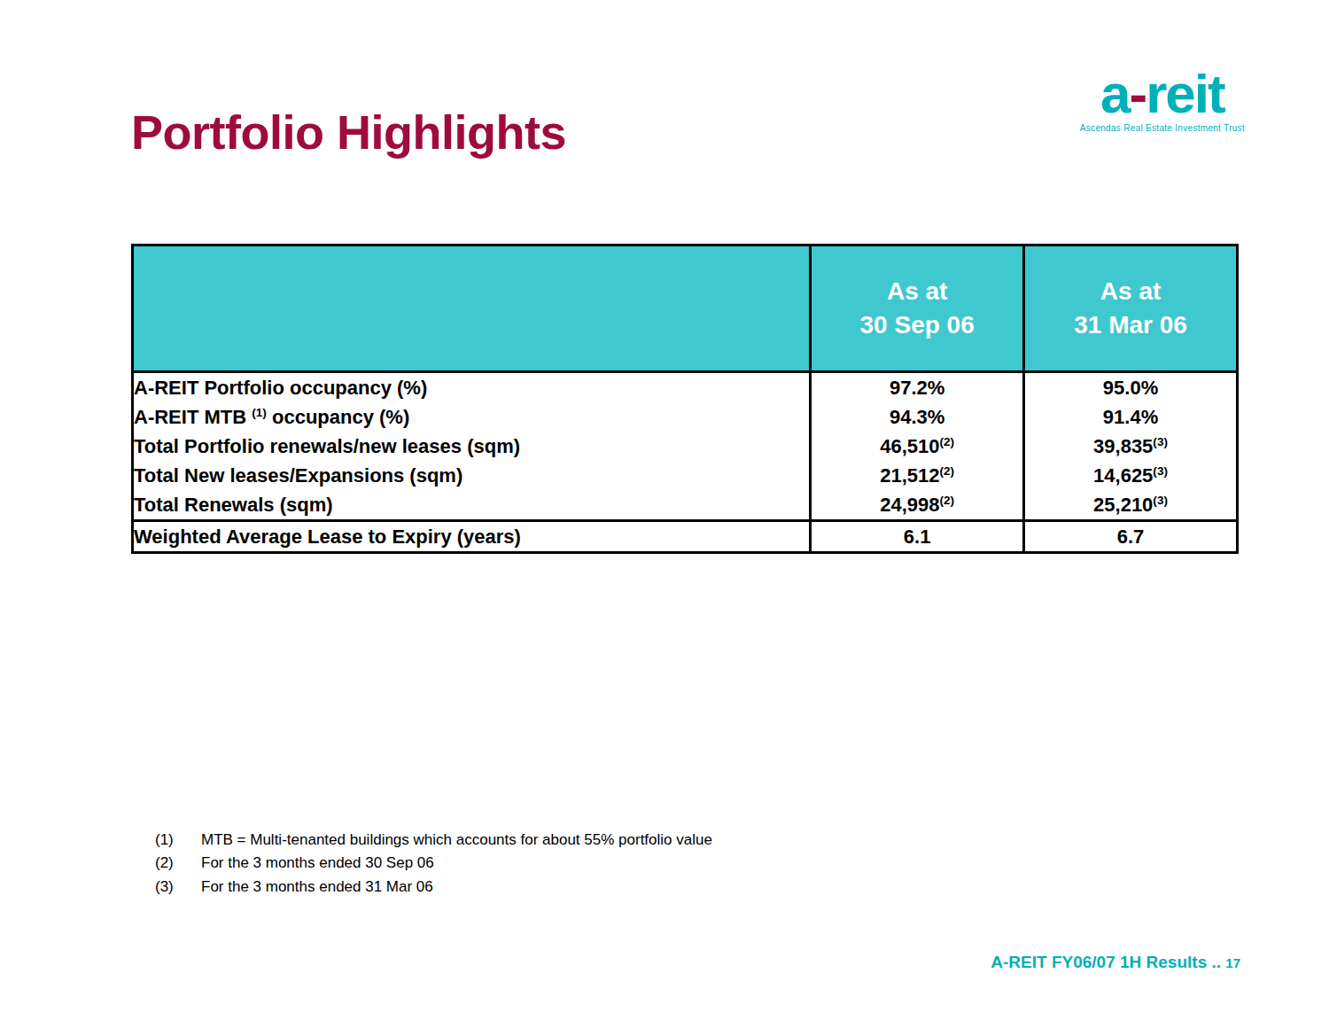Portfolio Highlights
a-reit
Ascendas Real Estate Investment Trust
| | As at 30 Sep 06 | As at 31 Mar 06 |
| --- | --- | --- |
| A-REIT Portfolio occupancy (%) | 97.2% | 95.0% |
| A-REIT MTB (1) occupancy (%) | 94.3% | 91.4% |
| Total Portfolio renewals/new leases (sqm) | 46,510 (2) | 39,835 (3) |
| Total New leases/Expansions (sqm) | 21,512 (2) | 14,625 (3) |
| Total Renewals (sqm) | 24,998 (2) | 25,210 (3) |
| Weighted Average Lease to Expiry (years) | 6.1 | 6.7 |
(1) MTB = Multi-tenanted buildings which accounts for about 55% portfolio value
(2) For the 3 months ended 30 Sep 06
(3) For the 3 months ended 31 Mar 06
A-REIT FY06/07 1H Results .. 17